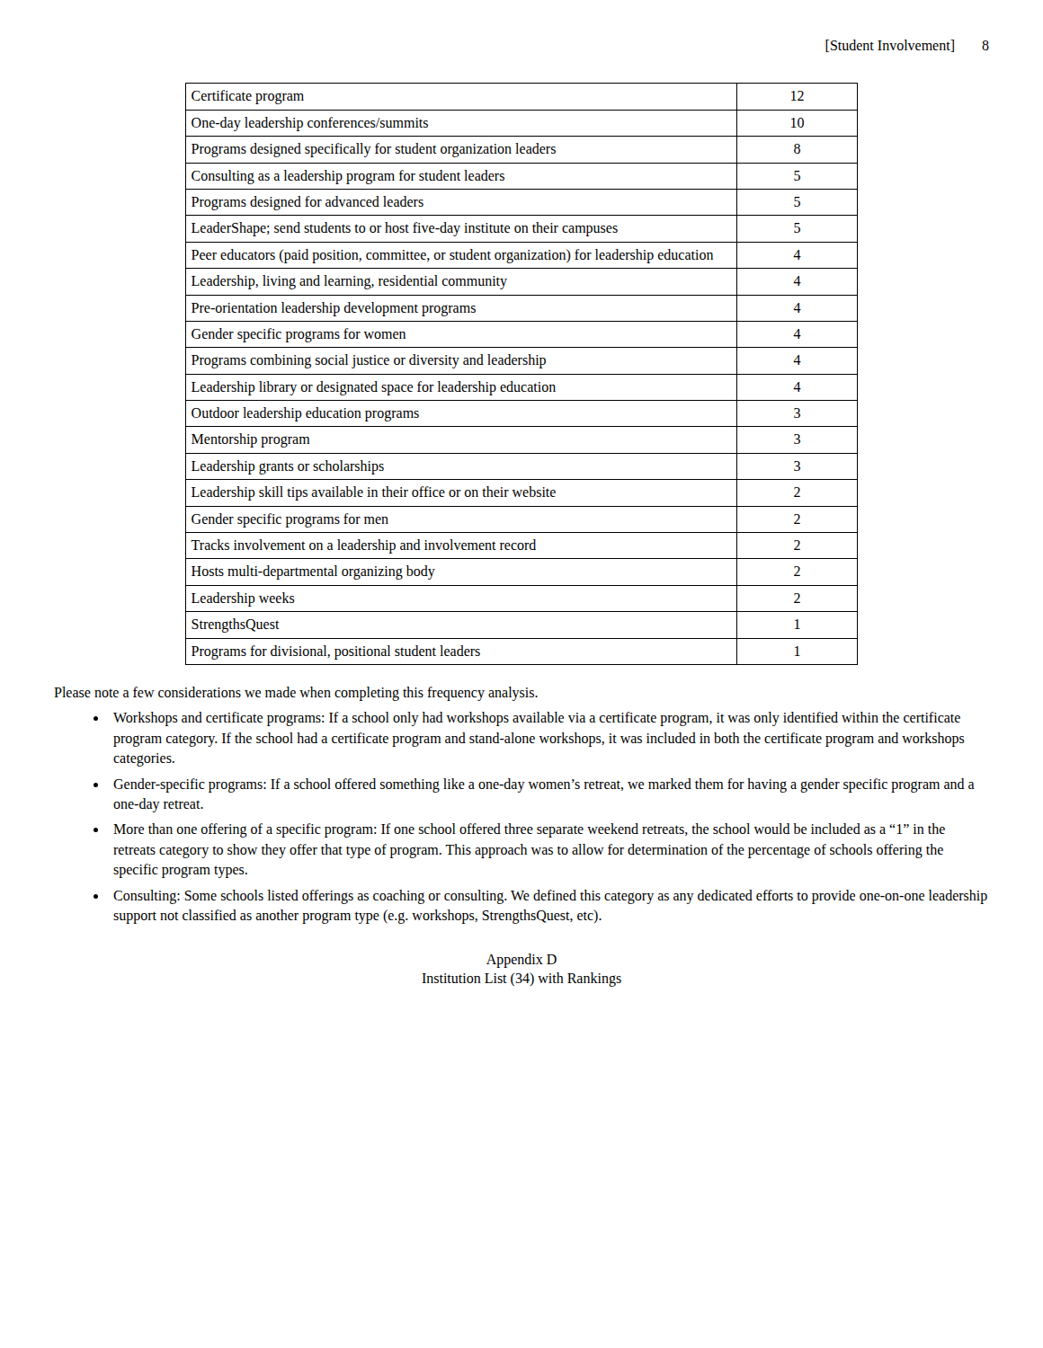[Student Involvement] 8
| Certificate program | 12 |
| One-day leadership conferences/summits | 10 |
| Programs designed specifically for student organization leaders | 8 |
| Consulting as a leadership program for student leaders | 5 |
| Programs designed for advanced leaders | 5 |
| LeaderShape; send students to or host five-day institute on their campuses | 5 |
| Peer educators (paid position, committee, or student organization) for leadership education | 4 |
| Leadership, living and learning, residential community | 4 |
| Pre-orientation leadership development programs | 4 |
| Gender specific programs for women | 4 |
| Programs combining social justice or diversity and leadership | 4 |
| Leadership library or designated space for leadership education | 4 |
| Outdoor leadership education programs | 3 |
| Mentorship program | 3 |
| Leadership grants or scholarships | 3 |
| Leadership skill tips available in their office or on their website | 2 |
| Gender specific programs for men | 2 |
| Tracks involvement on a leadership and involvement record | 2 |
| Hosts multi-departmental organizing body | 2 |
| Leadership weeks | 2 |
| StrengthsQuest | 1 |
| Programs for divisional, positional student leaders | 1 |
Please note a few considerations we made when completing this frequency analysis.
Workshops and certificate programs: If a school only had workshops available via a certificate program, it was only identified within the certificate program category. If the school had a certificate program and stand-alone workshops, it was included in both the certificate program and workshops categories.
Gender-specific programs: If a school offered something like a one-day women’s retreat, we marked them for having a gender specific program and a one-day retreat.
More than one offering of a specific program: If one school offered three separate weekend retreats, the school would be included as a “1” in the retreats category to show they offer that type of program. This approach was to allow for determination of the percentage of schools offering the specific program types.
Consulting: Some schools listed offerings as coaching or consulting. We defined this category as any dedicated efforts to provide one-on-one leadership support not classified as another program type (e.g. workshops, StrengthsQuest, etc).
Appendix D
Institution List (34) with Rankings